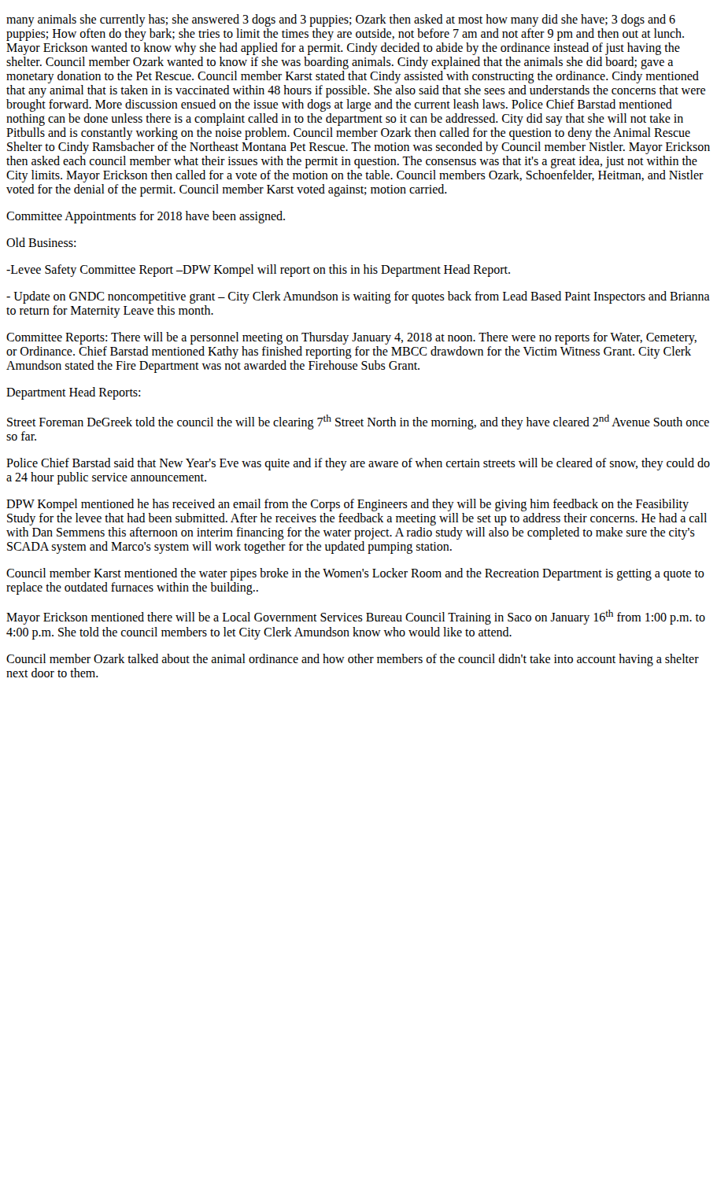many animals she currently has; she answered 3 dogs and 3 puppies; Ozark then asked at most how many did she have; 3 dogs and 6 puppies; How often do they bark; she tries to limit the times they are outside, not before 7 am and not after 9 pm and then out at lunch. Mayor Erickson wanted to know why she had applied for a permit. Cindy decided to abide by the ordinance instead of just having the shelter. Council member Ozark wanted to know if she was boarding animals. Cindy explained that the animals she did board; gave a monetary donation to the Pet Rescue. Council member Karst stated that Cindy assisted with constructing the ordinance. Cindy mentioned that any animal that is taken in is vaccinated within 48 hours if possible. She also said that she sees and understands the concerns that were brought forward. More discussion ensued on the issue with dogs at large and the current leash laws. Police Chief Barstad mentioned nothing can be done unless there is a complaint called in to the department so it can be addressed. City did say that she will not take in Pitbulls and is constantly working on the noise problem. Council member Ozark then called for the question to deny the Animal Rescue Shelter to Cindy Ramsbacher of the Northeast Montana Pet Rescue. The motion was seconded by Council member Nistler. Mayor Erickson then asked each council member what their issues with the permit in question. The consensus was that it's a great idea, just not within the City limits. Mayor Erickson then called for a vote of the motion on the table. Council members Ozark, Schoenfelder, Heitman, and Nistler voted for the denial of the permit. Council member Karst voted against; motion carried.
Committee Appointments for 2018 have been assigned.
Old Business:
-Levee Safety Committee Report –DPW Kompel will report on this in his Department Head Report.
- Update on GNDC noncompetitive grant – City Clerk Amundson is waiting for quotes back from Lead Based Paint Inspectors and Brianna to return for Maternity Leave this month.
Committee Reports: There will be a personnel meeting on Thursday January 4, 2018 at noon. There were no reports for Water, Cemetery, or Ordinance. Chief Barstad mentioned Kathy has finished reporting for the MBCC drawdown for the Victim Witness Grant. City Clerk Amundson stated the Fire Department was not awarded the Firehouse Subs Grant.
Department Head Reports:
Street Foreman DeGreek told the council the will be clearing 7th Street North in the morning, and they have cleared 2nd Avenue South once so far.
Police Chief Barstad said that New Year's Eve was quite and if they are aware of when certain streets will be cleared of snow, they could do a 24 hour public service announcement.
DPW Kompel mentioned he has received an email from the Corps of Engineers and they will be giving him feedback on the Feasibility Study for the levee that had been submitted. After he receives the feedback a meeting will be set up to address their concerns. He had a call with Dan Semmens this afternoon on interim financing for the water project. A radio study will also be completed to make sure the city's SCADA system and Marco's system will work together for the updated pumping station.
Council member Karst mentioned the water pipes broke in the Women's Locker Room and the Recreation Department is getting a quote to replace the outdated furnaces within the building..
Mayor Erickson mentioned there will be a Local Government Services Bureau Council Training in Saco on January 16th from 1:00 p.m. to 4:00 p.m. She told the council members to let City Clerk Amundson know who would like to attend.
Council member Ozark talked about the animal ordinance and how other members of the council didn't take into account having a shelter next door to them.